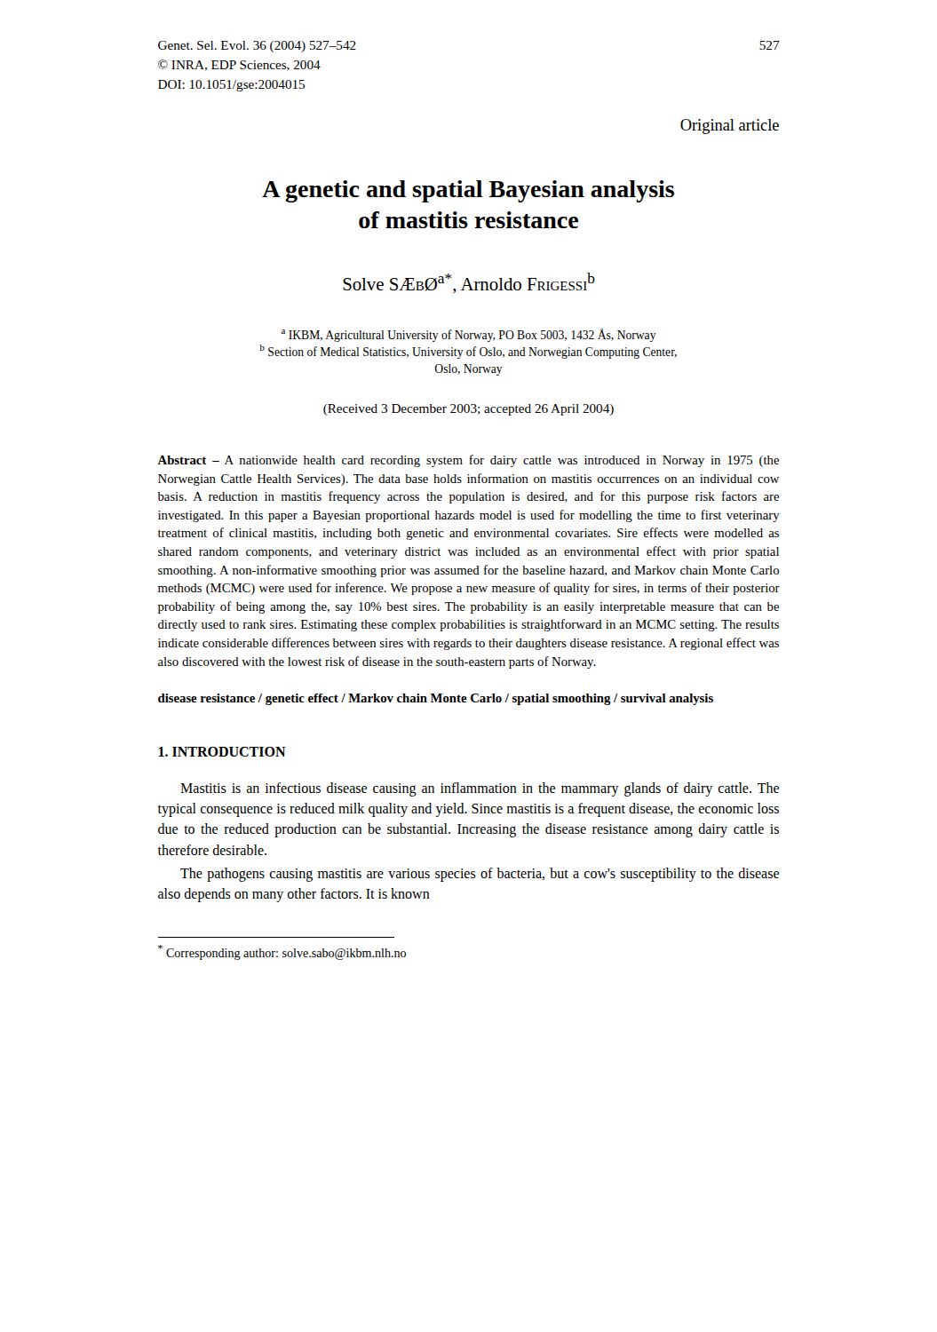Genet. Sel. Evol. 36 (2004) 527–542
© INRA, EDP Sciences, 2004
DOI: 10.1051/gse:2004015
527
Original article
A genetic and spatial Bayesian analysis
of mastitis resistance
Solve SÆbØa*, Arnoldo Frigessib
a IKBM, Agricultural University of Norway, PO Box 5003, 1432 Ås, Norway
b Section of Medical Statistics, University of Oslo, and Norwegian Computing Center,
Oslo, Norway
(Received 3 December 2003; accepted 26 April 2004)
Abstract – A nationwide health card recording system for dairy cattle was introduced in Norway in 1975 (the Norwegian Cattle Health Services). The data base holds information on mastitis occurrences on an individual cow basis. A reduction in mastitis frequency across the population is desired, and for this purpose risk factors are investigated. In this paper a Bayesian proportional hazards model is used for modelling the time to first veterinary treatment of clinical mastitis, including both genetic and environmental covariates. Sire effects were modelled as shared random components, and veterinary district was included as an environmental effect with prior spatial smoothing. A non-informative smoothing prior was assumed for the baseline hazard, and Markov chain Monte Carlo methods (MCMC) were used for inference. We propose a new measure of quality for sires, in terms of their posterior probability of being among the, say 10% best sires. The probability is an easily interpretable measure that can be directly used to rank sires. Estimating these complex probabilities is straightforward in an MCMC setting. The results indicate considerable differences between sires with regards to their daughters disease resistance. A regional effect was also discovered with the lowest risk of disease in the south-eastern parts of Norway.
disease resistance / genetic effect / Markov chain Monte Carlo / spatial smoothing / survival analysis
1. INTRODUCTION
Mastitis is an infectious disease causing an inflammation in the mammary glands of dairy cattle. The typical consequence is reduced milk quality and yield. Since mastitis is a frequent disease, the economic loss due to the reduced production can be substantial. Increasing the disease resistance among dairy cattle is therefore desirable.
The pathogens causing mastitis are various species of bacteria, but a cow's susceptibility to the disease also depends on many other factors. It is known
* Corresponding author: solve.sabo@ikbm.nlh.no